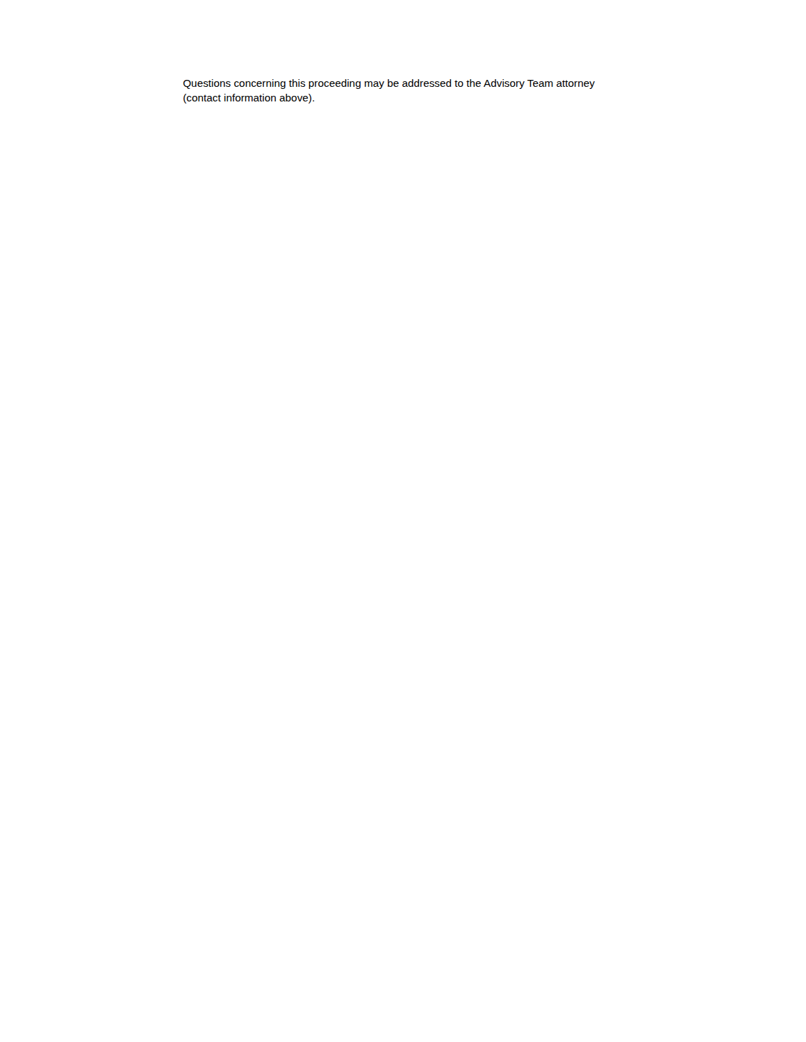Questions concerning this proceeding may be addressed to the Advisory Team attorney (contact information above).